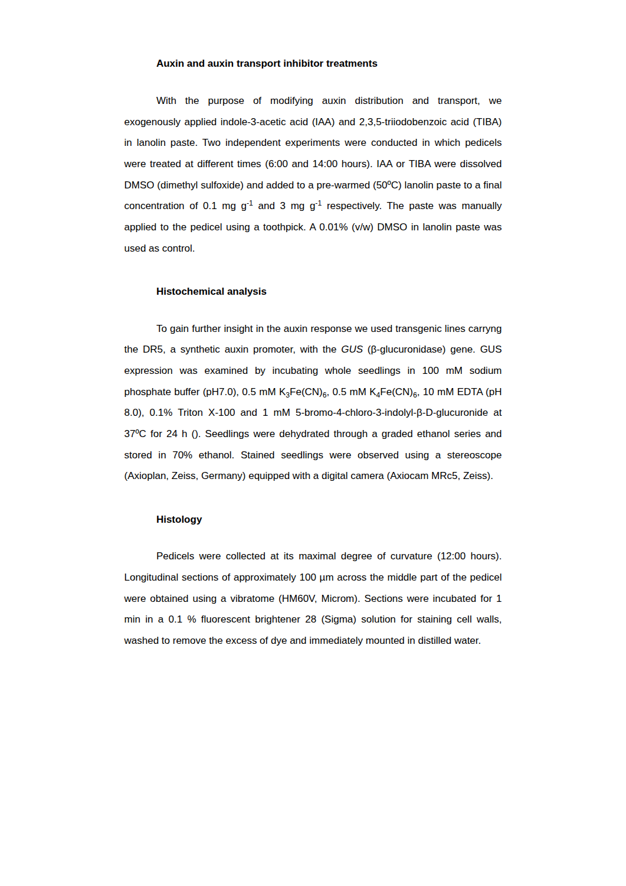Auxin and auxin transport inhibitor treatments
With the purpose of modifying auxin distribution and transport, we exogenously applied indole-3-acetic acid (IAA) and 2,3,5-triiodobenzoic acid (TIBA) in lanolin paste. Two independent experiments were conducted in which pedicels were treated at different times (6:00 and 14:00 hours). IAA or TIBA were dissolved DMSO (dimethyl sulfoxide) and added to a pre-warmed (50ºC) lanolin paste to a final concentration of 0.1 mg g-1 and 3 mg g-1 respectively. The paste was manually applied to the pedicel using a toothpick. A 0.01% (v/w) DMSO in lanolin paste was used as control.
Histochemical analysis
To gain further insight in the auxin response we used transgenic lines carryng the DR5, a synthetic auxin promoter, with the GUS (β-glucuronidase) gene. GUS expression was examined by incubating whole seedlings in 100 mM sodium phosphate buffer (pH7.0), 0.5 mM K3Fe(CN)6, 0.5 mM K4Fe(CN)6, 10 mM EDTA (pH 8.0), 0.1% Triton X-100 and 1 mM 5-bromo-4-chloro-3-indolyl-β-D-glucuronide at 37ºC for 24 h (). Seedlings were dehydrated through a graded ethanol series and stored in 70% ethanol. Stained seedlings were observed using a stereoscope (Axioplan, Zeiss, Germany) equipped with a digital camera (Axiocam MRc5, Zeiss).
Histology
Pedicels were collected at its maximal degree of curvature (12:00 hours). Longitudinal sections of approximately 100 µm across the middle part of the pedicel were obtained using a vibratome (HM60V, Microm). Sections were incubated for 1 min in a 0.1 % fluorescent brightener 28 (Sigma) solution for staining cell walls, washed to remove the excess of dye and immediately mounted in distilled water.